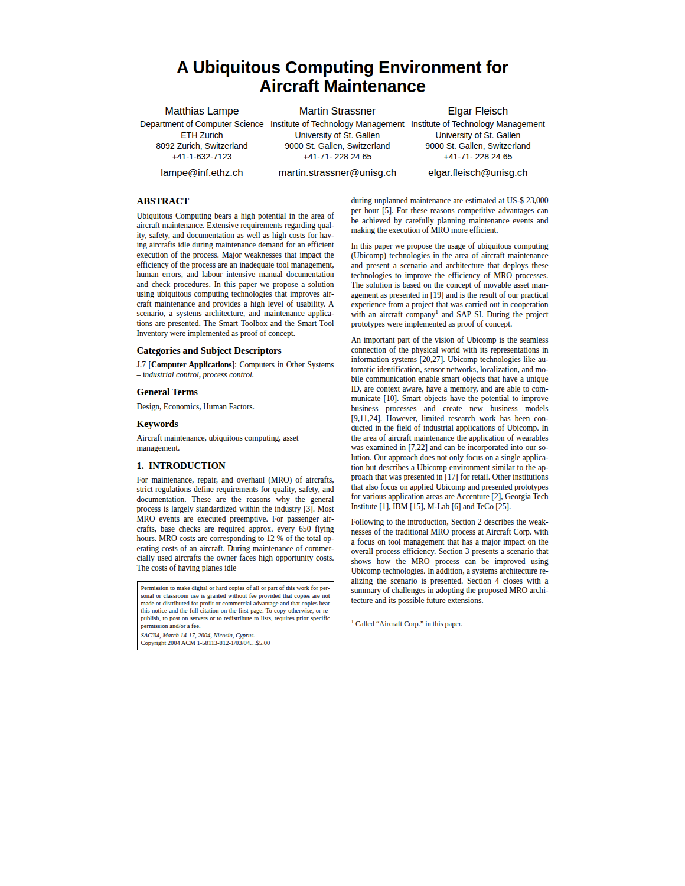A Ubiquitous Computing Environment for
Aircraft Maintenance
| Matthias Lampe Department of Computer Science ETH Zurich 8092 Zurich, Switzerland +41-1-632-7123 lampe@inf.ethz.ch | Martin Strassner Institute of Technology Management University of St. Gallen 9000 St. Gallen, Switzerland +41-71- 228 24 65 martin.strassner@unisg.ch | Elgar Fleisch Institute of Technology Management University of St. Gallen 9000 St. Gallen, Switzerland +41-71- 228 24 65 elgar.fleisch@unisg.ch |
ABSTRACT
Ubiquitous Computing bears a high potential in the area of aircraft maintenance. Extensive requirements regarding quality, safety, and documentation as well as high costs for having aircrafts idle during maintenance demand for an efficient execution of the process. Major weaknesses that impact the efficiency of the process are an inadequate tool management, human errors, and labour intensive manual documentation and check procedures. In this paper we propose a solution using ubiquitous computing technologies that improves aircraft maintenance and provides a high level of usability. A scenario, a systems architecture, and maintenance applications are presented. The Smart Toolbox and the Smart Tool Inventory were implemented as proof of concept.
Categories and Subject Descriptors
J.7 [Computer Applications]: Computers in Other Systems – industrial control, process control.
General Terms
Design, Economics, Human Factors.
Keywords
Aircraft maintenance, ubiquitous computing, asset management.
1. INTRODUCTION
For maintenance, repair, and overhaul (MRO) of aircrafts, strict regulations define requirements for quality, safety, and documentation. These are the reasons why the general process is largely standardized within the industry [3]. Most MRO events are executed preemptive. For passenger aircrafts, base checks are required approx. every 650 flying hours. MRO costs are corresponding to 12 % of the total operating costs of an aircraft. During maintenance of commercially used aircrafts the owner faces high opportunity costs. The costs of having planes idle
Permission to make digital or hard copies of all or part of this work for personal or classroom use is granted without fee provided that copies are not made or distributed for profit or commercial advantage and that copies bear this notice and the full citation on the first page. To copy otherwise, or republish, to post on servers or to redistribute to lists, requires prior specific permission and/or a fee. SAC'04, March 14-17, 2004, Nicosia, Cyprus. Copyright 2004 ACM 1-58113-812-1/03/04…$5.00
during unplanned maintenance are estimated at US-$ 23,000 per hour [5]. For these reasons competitive advantages can be achieved by carefully planning maintenance events and making the execution of MRO more efficient.
In this paper we propose the usage of ubiquitous computing (Ubicomp) technologies in the area of aircraft maintenance and present a scenario and architecture that deploys these technologies to improve the efficiency of MRO processes. The solution is based on the concept of movable asset management as presented in [19] and is the result of our practical experience from a project that was carried out in cooperation with an aircraft company1 and SAP SI. During the project prototypes were implemented as proof of concept.
An important part of the vision of Ubicomp is the seamless connection of the physical world with its representations in information systems [20,27]. Ubicomp technologies like automatic identification, sensor networks, localization, and mobile communication enable smart objects that have a unique ID, are context aware, have a memory, and are able to communicate [10]. Smart objects have the potential to improve business processes and create new business models [9,11,24]. However, limited research work has been conducted in the field of industrial applications of Ubicomp. In the area of aircraft maintenance the application of wearables was examined in [7,22] and can be incorporated into our solution. Our approach does not only focus on a single application but describes a Ubicomp environment similar to the approach that was presented in [17] for retail. Other institutions that also focus on applied Ubicomp and presented prototypes for various application areas are Accenture [2], Georgia Tech Institute [1], IBM [15], M-Lab [6] and TeCo [25].
Following to the introduction, Section 2 describes the weaknesses of the traditional MRO process at Aircraft Corp. with a focus on tool management that has a major impact on the overall process efficiency. Section 3 presents a scenario that shows how the MRO process can be improved using Ubicomp technologies. In addition, a systems architecture realizing the scenario is presented. Section 4 closes with a summary of challenges in adopting the proposed MRO architecture and its possible future extensions.
1 Called “Aircraft Corp.” in this paper.